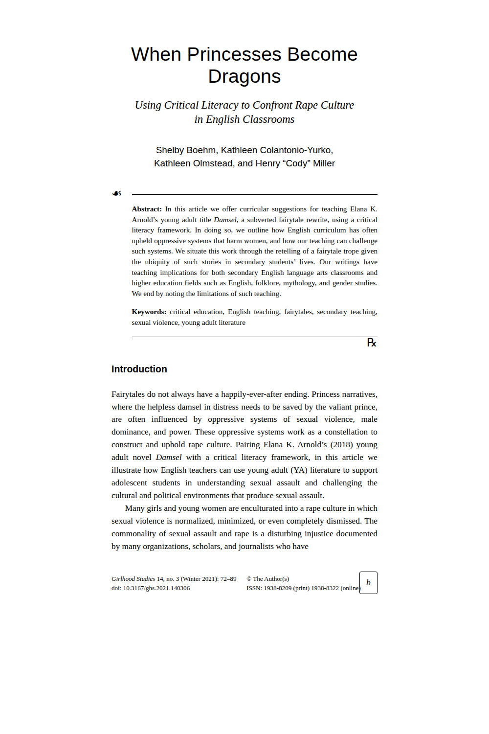When Princesses Become Dragons
Using Critical Literacy to Confront Rape Culture
in English Classrooms
Shelby Boehm, Kathleen Colantonio-Yurko,
Kathleen Olmstead, and Henry “Cody” Miller
☙ ℞
Abstract: In this article we offer curricular suggestions for teaching Elana K. Arnold’s young adult title Damsel, a subverted fairytale rewrite, using a critical literacy framework. In doing so, we outline how English curriculum has often upheld oppressive systems that harm women, and how our teaching can challenge such systems. We situate this work through the retelling of a fairytale trope given the ubiquity of such stories in secondary students’ lives. Our writings have teaching implications for both secondary English language arts classrooms and higher education fields such as English, folklore, mythology, and gender studies. We end by noting the limitations of such teaching.
Keywords: critical education, English teaching, fairytales, secondary teaching, sexual violence, young adult literature
Introduction
Fairytales do not always have a happily-ever-after ending. Princess narratives, where the helpless damsel in distress needs to be saved by the valiant prince, are often influenced by oppressive systems of sexual violence, male dominance, and power. These oppressive systems work as a constellation to construct and uphold rape culture. Pairing Elana K. Arnold’s (2018) young adult novel Damsel with a critical literacy framework, in this article we illustrate how English teachers can use young adult (YA) literature to support adolescent students in understanding sexual assault and challenging the cultural and political environments that produce sexual assault.
Many girls and young women are enculturated into a rape culture in which sexual violence is normalized, minimized, or even completely dismissed. The commonality of sexual assault and rape is a disturbing injustice documented by many organizations, scholars, and journalists who have
Girlhood Studies 14, no. 3 (Winter 2021): 72–89
doi: 10.3167/ghs.2021.140306
© The Author(s)
ISSN: 1938-8209 (print) 1938-8322 (online)
b